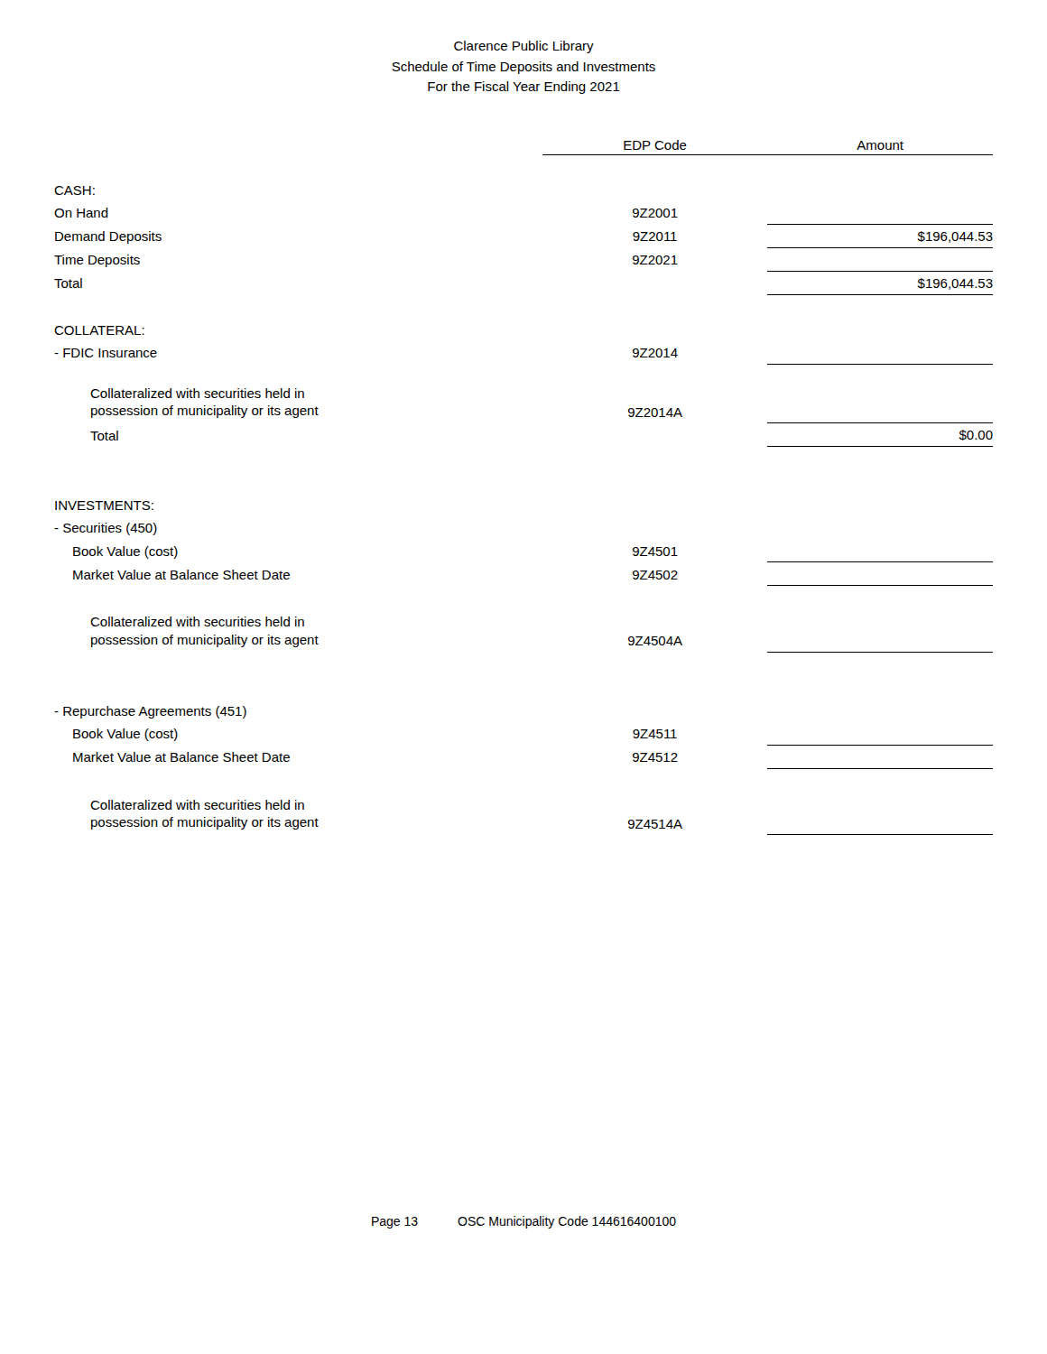Clarence Public Library
Schedule of Time Deposits and Investments
For the Fiscal Year Ending 2021
| | EDP Code | Amount |
| CASH: | | |
| On Hand | 9Z2001 | |
| Demand Deposits | 9Z2011 | $196,044.53 |
| Time Deposits | 9Z2021 | |
| Total | | $196,044.53 |
| COLLATERAL: | | |
| - FDIC Insurance | 9Z2014 | |
| Collateralized with securities held in possession of municipality or its agent | 9Z2014A | |
| Total | | $0.00 |
| INVESTMENTS: | | |
| - Securities (450) | | |
| Book Value (cost) | 9Z4501 | |
| Market Value at Balance Sheet Date | 9Z4502 | |
| Collateralized with securities held in possession of municipality or its agent | 9Z4504A | |
| - Repurchase Agreements (451) | | |
| Book Value (cost) | 9Z4511 | |
| Market Value at Balance Sheet Date | 9Z4512 | |
| Collateralized with securities held in possession of municipality or its agent | 9Z4514A | |
Page 13 OSC Municipality Code 144616400100